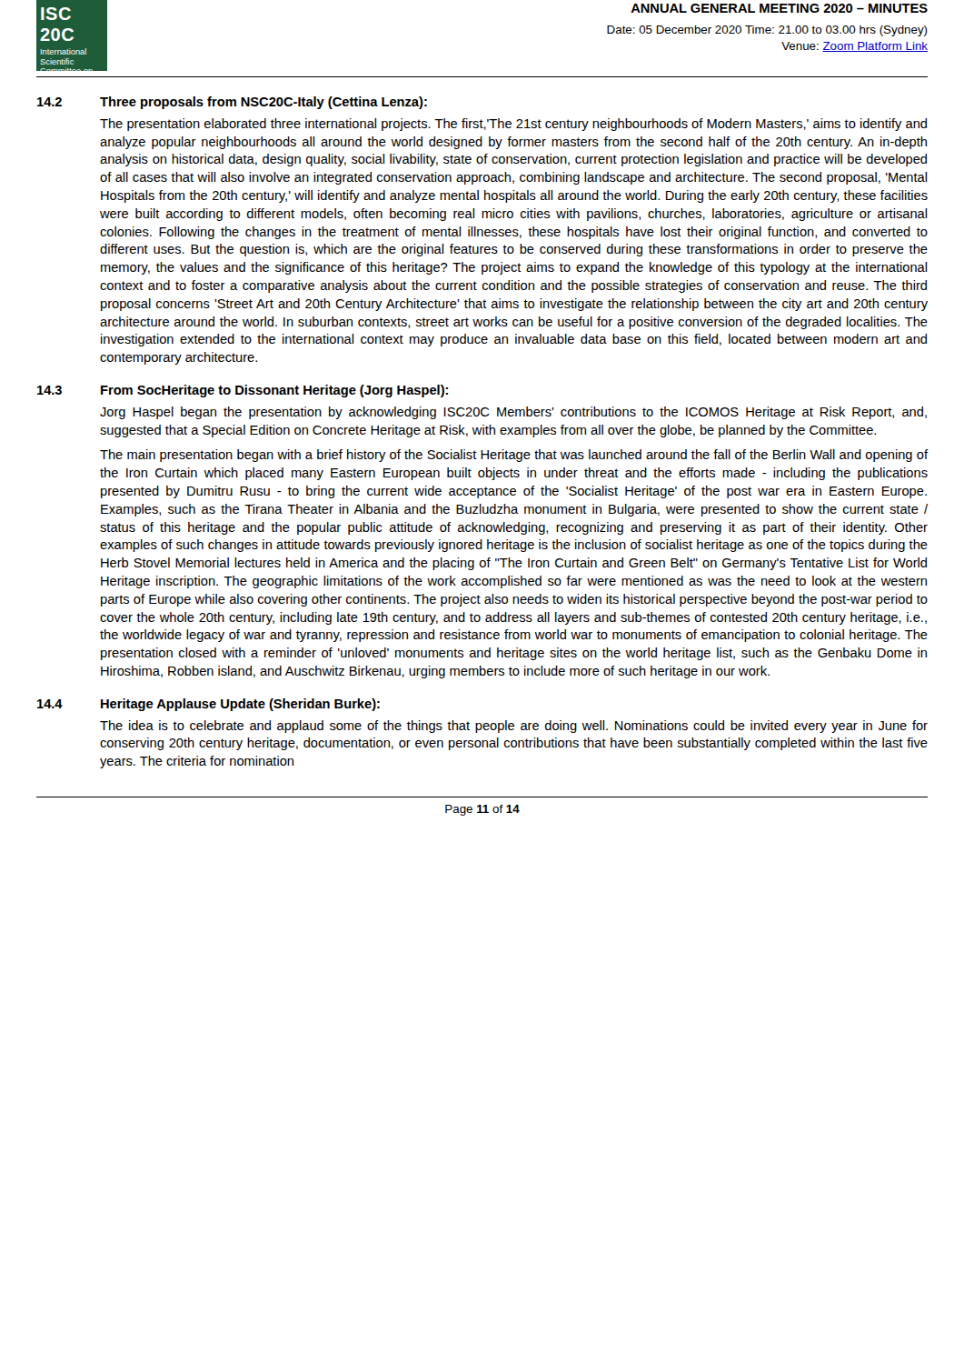ISC
20C International Scientific Committee on 20th Century Heritage
ANNUAL GENERAL MEETING 2020 – MINUTES
Date: 05 December 2020 Time: 21.00 to 03.00 hrs (Sydney)
Venue: Zoom Platform Link
14.2
Three proposals from NSC20C-Italy (Cettina Lenza):
The presentation elaborated three international projects. The first,'The 21st century neighbourhoods of Modern Masters,' aims to identify and analyze popular neighbourhoods all around the world designed by former masters from the second half of the 20th century. An in-depth analysis on historical data, design quality, social livability, state of conservation, current protection legislation and practice will be developed of all cases that will also involve an integrated conservation approach, combining landscape and architecture. The second proposal, 'Mental Hospitals from the 20th century,' will identify and analyze mental hospitals all around the world. During the early 20th century, these facilities were built according to different models, often becoming real micro cities with pavilions, churches, laboratories, agriculture or artisanal colonies. Following the changes in the treatment of mental illnesses, these hospitals have lost their original function, and converted to different uses. But the question is, which are the original features to be conserved during these transformations in order to preserve the memory, the values and the significance of this heritage? The project aims to expand the knowledge of this typology at the international context and to foster a comparative analysis about the current condition and the possible strategies of conservation and reuse. The third proposal concerns 'Street Art and 20th Century Architecture' that aims to investigate the relationship between the city art and 20th century architecture around the world. In suburban contexts, street art works can be useful for a positive conversion of the degraded localities. The investigation extended to the international context may produce an invaluable data base on this field, located between modern art and contemporary architecture.
14.3
From SocHeritage to Dissonant Heritage (Jorg Haspel):
Jorg Haspel began the presentation by acknowledging ISC20C Members' contributions to the ICOMOS Heritage at Risk Report, and, suggested that a Special Edition on Concrete Heritage at Risk, with examples from all over the globe, be planned by the Committee.
The main presentation began with a brief history of the Socialist Heritage that was launched around the fall of the Berlin Wall and opening of the Iron Curtain which placed many Eastern European built objects in under threat and the efforts made - including the publications presented by Dumitru Rusu - to bring the current wide acceptance of the 'Socialist Heritage' of the post war era in Eastern Europe. Examples, such as the Tirana Theater in Albania and the Buzludzha monument in Bulgaria, were presented to show the current state / status of this heritage and the popular public attitude of acknowledging, recognizing and preserving it as part of their identity. Other examples of such changes in attitude towards previously ignored heritage is the inclusion of socialist heritage as one of the topics during the Herb Stovel Memorial lectures held in America and the placing of "The Iron Curtain and Green Belt" on Germany's Tentative List for World Heritage inscription. The geographic limitations of the work accomplished so far were mentioned as was the need to look at the western parts of Europe while also covering other continents. The project also needs to widen its historical perspective beyond the post-war period to cover the whole 20th century, including late 19th century, and to address all layers and sub-themes of contested 20th century heritage, i.e., the worldwide legacy of war and tyranny, repression and resistance from world war to monuments of emancipation to colonial heritage. The presentation closed with a reminder of 'unloved' monuments and heritage sites on the world heritage list, such as the Genbaku Dome in Hiroshima, Robben island, and Auschwitz Birkenau, urging members to include more of such heritage in our work.
14.4
Heritage Applause Update (Sheridan Burke):
The idea is to celebrate and applaud some of the things that people are doing well. Nominations could be invited every year in June for conserving 20th century heritage, documentation, or even personal contributions that have been substantially completed within the last five years. The criteria for nomination
Page 11 of 14